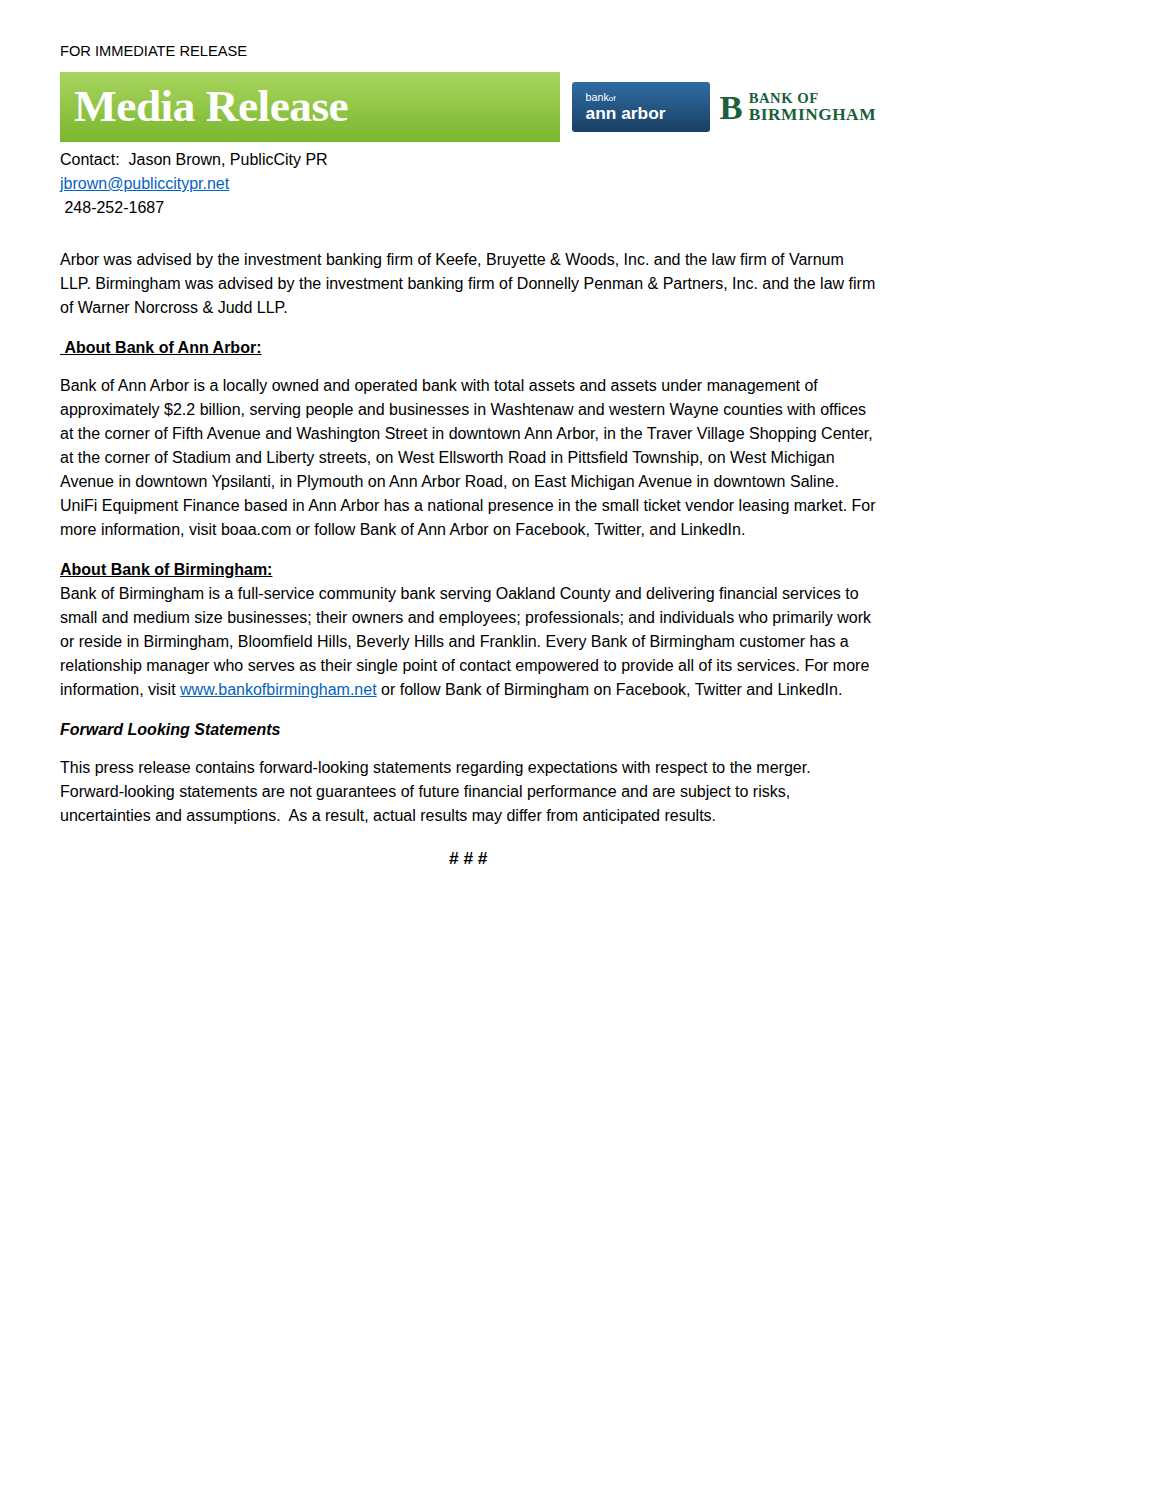FOR IMMEDIATE RELEASE
Media Release
bankof ann arbor
B BANK OFBIRMINGHAM
Contact: Jason Brown, PublicCity PR
jbrown@publiccitypr.net
248-252-1687
Arbor was advised by the investment banking firm of Keefe, Bruyette & Woods, Inc. and the law firm of Varnum LLP. Birmingham was advised by the investment banking firm of Donnelly Penman & Partners, Inc. and the law firm of Warner Norcross & Judd LLP.
About Bank of Ann Arbor:
Bank of Ann Arbor is a locally owned and operated bank with total assets and assets under management of approximately $2.2 billion, serving people and businesses in Washtenaw and western Wayne counties with offices at the corner of Fifth Avenue and Washington Street in downtown Ann Arbor, in the Traver Village Shopping Center, at the corner of Stadium and Liberty streets, on West Ellsworth Road in Pittsfield Township, on West Michigan Avenue in downtown Ypsilanti, in Plymouth on Ann Arbor Road, on East Michigan Avenue in downtown Saline. UniFi Equipment Finance based in Ann Arbor has a national presence in the small ticket vendor leasing market. For more information, visit boaa.com or follow Bank of Ann Arbor on Facebook, Twitter, and LinkedIn.
About Bank of Birmingham:
Bank of Birmingham is a full-service community bank serving Oakland County and delivering financial services to small and medium size businesses; their owners and employees; professionals; and individuals who primarily work or reside in Birmingham, Bloomfield Hills, Beverly Hills and Franklin. Every Bank of Birmingham customer has a relationship manager who serves as their single point of contact empowered to provide all of its services. For more information, visit www.bankofbirmingham.net or follow Bank of Birmingham on Facebook, Twitter and LinkedIn.
Forward Looking Statements
This press release contains forward-looking statements regarding expectations with respect to the merger. Forward-looking statements are not guarantees of future financial performance and are subject to risks, uncertainties and assumptions. As a result, actual results may differ from anticipated results.
# # #